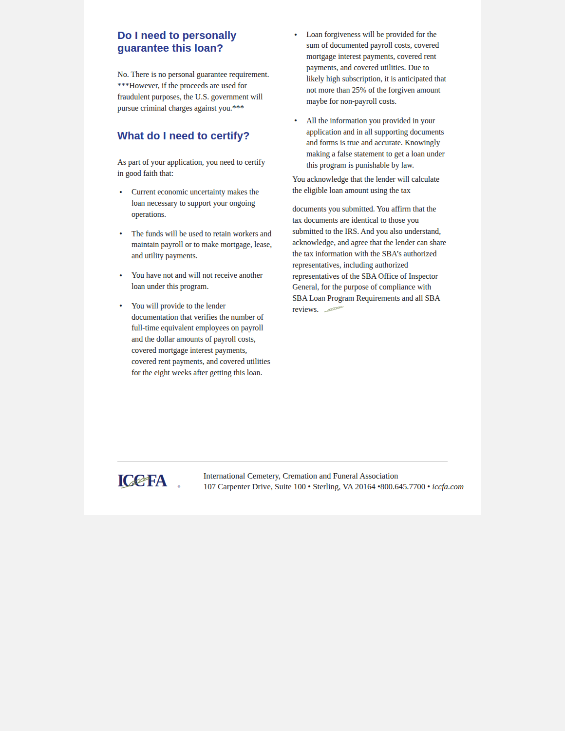Do I need to personally guarantee this loan?
No. There is no personal guarantee requirement. ***However, if the proceeds are used for fraudulent purposes, the U.S. government will pursue criminal charges against you.***
What do I need to certify?
As part of your application, you need to certify in good faith that:
Current economic uncertainty makes the loan necessary to support your ongoing operations.
The funds will be used to retain workers and maintain payroll or to make mortgage, lease, and utility payments.
You have not and will not receive another loan under this program.
You will provide to the lender documentation that verifies the number of full-time equivalent employees on payroll and the dollar amounts of payroll costs, covered mortgage interest payments, covered rent payments, and covered utilities for the eight weeks after getting this loan.
Loan forgiveness will be provided for the sum of documented payroll costs, covered mortgage interest payments, covered rent payments, and covered utilities. Due to likely high subscription, it is anticipated that not more than 25% of the forgiven amount maybe for non-payroll costs.
All the information you provided in your application and in all supporting documents and forms is true and accurate. Knowingly making a false statement to get a loan under this program is punishable by law.
You acknowledge that the lender will calculate the eligible loan amount using the tax
documents you submitted. You affirm that the tax documents are identical to those you submitted to the IRS. And you also understand, acknowledge, and agree that the lender can share the tax information with the SBA’s authorized representatives, including authorized representatives of the SBA Office of Inspector General, for the purpose of compliance with SBA Loan Program Requirements and all SBA reviews.
I CC FA ®
International Cemetery, Cremation and Funeral Association
107 Carpenter Drive, Suite 100 • Sterling, VA 20164 •800.645.7700 • iccfa.com